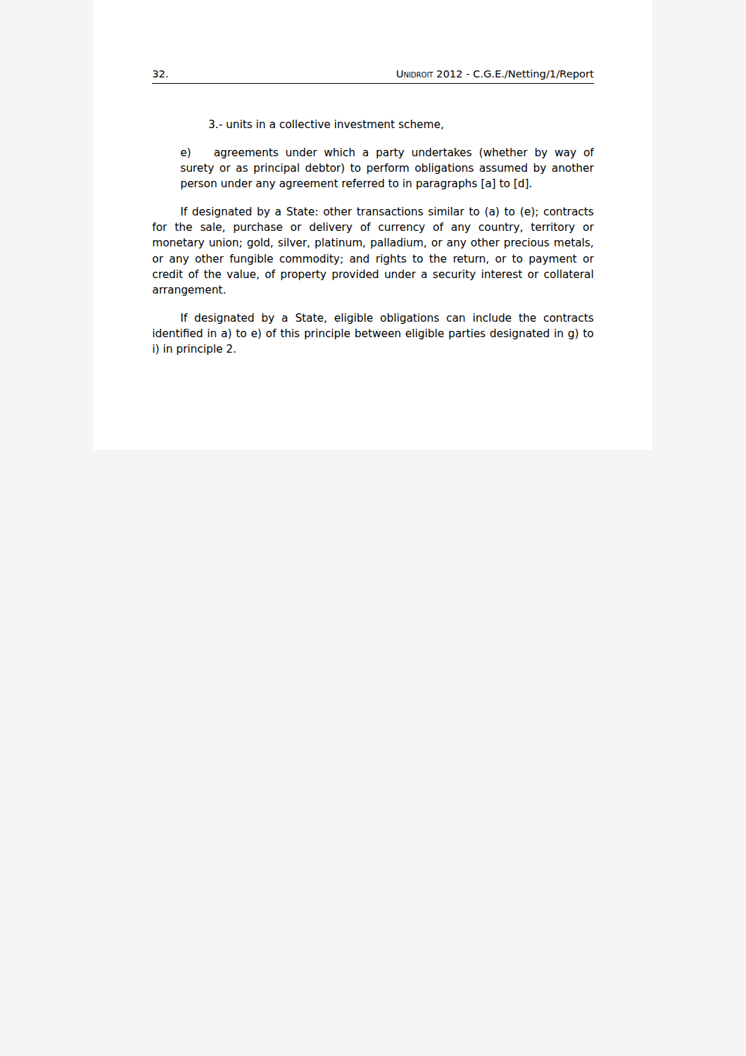32. Unidroit 2012 - C.G.E./Netting/1/Report
3.- units in a collective investment scheme,
e) agreements under which a party undertakes (whether by way of surety or as principal debtor) to perform obligations assumed by another person under any agreement referred to in paragraphs [a] to [d].
If designated by a State: other transactions similar to (a) to (e); contracts for the sale, purchase or delivery of currency of any country, territory or monetary union; gold, silver, platinum, palladium, or any other precious metals, or any other fungible commodity; and rights to the return, or to payment or credit of the value, of property provided under a security interest or collateral arrangement.
If designated by a State, eligible obligations can include the contracts identified in a) to e) of this principle between eligible parties designated in g) to i) in principle 2.